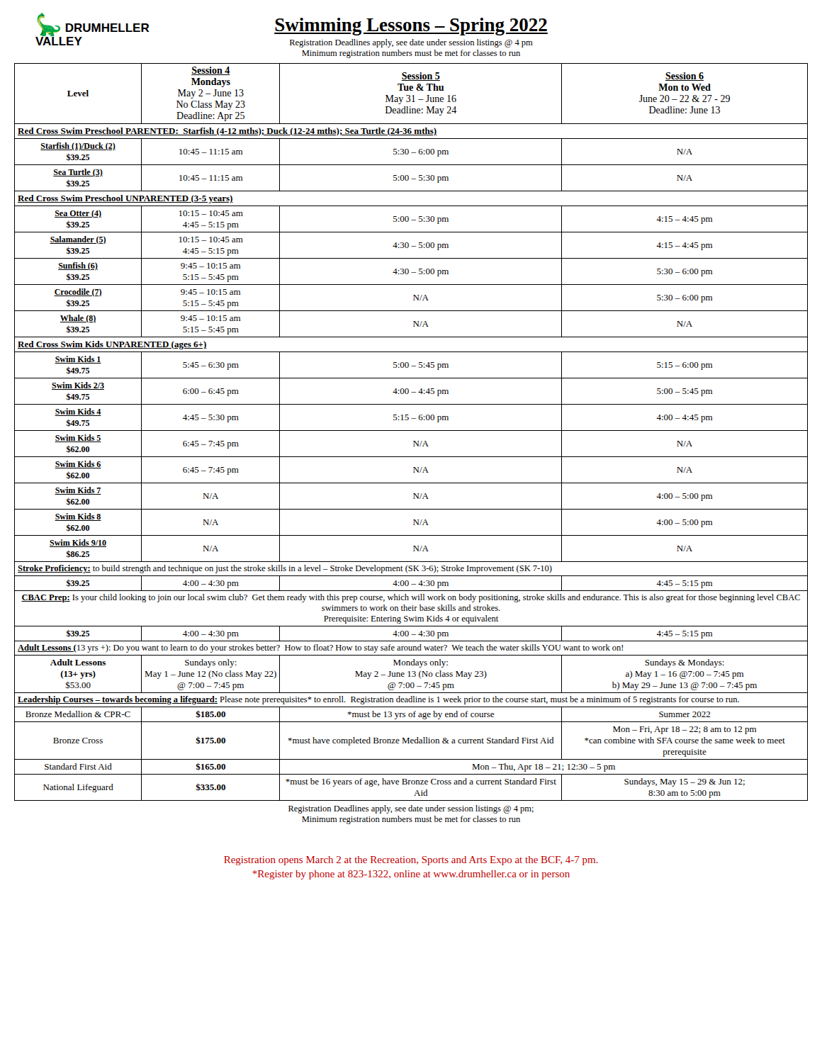🦕 DRUMHELLER
VALLEY
Swimming Lessons – Spring 2022
Registration Deadlines apply, see date under session listings @ 4 pm
Minimum registration numbers must be met for classes to run
| Level | Session 4 Mondays May 2 – June 13 No Class May 23 Deadline: Apr 25 | Session 5 Tue & Thu May 31 – June 16 Deadline: May 24 | Session 6 Mon to Wed June 20 – 22 & 27 - 29 Deadline: June 13 |
| Red Cross Swim Preschool PARENTED: Starfish (4-12 mths); Duck (12-24 mths); Sea Turtle (24-36 mths) |
| Starfish (1)/Duck (2) $39.25 | 10:45 – 11:15 am | 5:30 – 6:00 pm | N/A |
| Sea Turtle (3) $39.25 | 10:45 – 11:15 am | 5:00 – 5:30 pm | N/A |
| Red Cross Swim Preschool UNPARENTED (3-5 years) |
| Sea Otter (4) $39.25 | 10:15 – 10:45 am 4:45 – 5:15 pm | 5:00 – 5:30 pm | 4:15 – 4:45 pm |
| Salamander (5) $39.25 | 10:15 – 10:45 am 4:45 – 5:15 pm | 4:30 – 5:00 pm | 4:15 – 4:45 pm |
| Sunfish (6) $39.25 | 9:45 – 10:15 am 5:15 – 5:45 pm | 4:30 – 5:00 pm | 5:30 – 6:00 pm |
| Crocodile (7) $39.25 | 9:45 – 10:15 am 5:15 – 5:45 pm | N/A | 5:30 – 6:00 pm |
| Whale (8) $39.25 | 9:45 – 10:15 am 5:15 – 5:45 pm | N/A | N/A |
| Red Cross Swim Kids UNPARENTED (ages 6+) |
| Swim Kids 1 $49.75 | 5:45 – 6:30 pm | 5:00 – 5:45 pm | 5:15 – 6:00 pm |
| Swim Kids 2/3 $49.75 | 6:00 – 6:45 pm | 4:00 – 4:45 pm | 5:00 – 5:45 pm |
| Swim Kids 4 $49.75 | 4:45 – 5:30 pm | 5:15 – 6:00 pm | 4:00 – 4:45 pm |
| Swim Kids 5 $62.00 | 6:45 – 7:45 pm | N/A | N/A |
| Swim Kids 6 $62.00 | 6:45 – 7:45 pm | N/A | N/A |
| Swim Kids 7 $62.00 | N/A | N/A | 4:00 – 5:00 pm |
| Swim Kids 8 $62.00 | N/A | N/A | 4:00 – 5:00 pm |
| Swim Kids 9/10 $86.25 | N/A | N/A | N/A |
| Stroke Proficiency: to build strength and technique on just the stroke skills in a level – Stroke Development (SK 3-6); Stroke Improvement (SK 7-10) |
| $39.25 | 4:00 – 4:30 pm | 4:00 – 4:30 pm | 4:45 – 5:15 pm |
| CBAC Prep: Is your child looking to join our local swim club? Get them ready with this prep course, which will work on body positioning, stroke skills and endurance. This is also great for those beginning level CBAC swimmers to work on their base skills and strokes. Prerequisite: Entering Swim Kids 4 or equivalent |
| $39.25 | 4:00 – 4:30 pm | 4:00 – 4:30 pm | 4:45 – 5:15 pm |
| Adult Lessons ( 13 yrs +): Do you want to learn to do your strokes better? How to float? How to stay safe around water? We teach the water skills YOU want to work on! |
| Adult Lessons (13+ yrs) $53.00 | Sundays only: May 1 – June 12 (No class May 22) @ 7:00 – 7:45 pm | Mondays only: May 2 – June 13 (No class May 23) @ 7:00 – 7:45 pm | Sundays & Mondays: a) May 1 – 16 @7:00 – 7:45 pm b) May 29 – June 13 @ 7:00 – 7:45 pm |
| Leadership Courses – towards becoming a lifeguard: Please note prerequisites* to enroll. Registration deadline is 1 week prior to the course start, must be a minimum of 5 registrants for course to run. |
| Bronze Medallion & CPR-C | $185.00 | *must be 13 yrs of age by end of course | Summer 2022 |
| Bronze Cross | $175.00 | *must have completed Bronze Medallion & a current Standard First Aid | Mon – Fri, Apr 18 – 22; 8 am to 12 pm *can combine with SFA course the same week to meet prerequisite |
| Standard First Aid | $165.00 | Mon – Thu, Apr 18 – 21; 12:30 – 5 pm |
| National Lifeguard | $335.00 | *must be 16 years of age, have Bronze Cross and a current Standard First Aid | Sundays, May 15 – 29 & Jun 12; 8:30 am to 5:00 pm |
Registration Deadlines apply, see date under session listings @ 4 pm;
Minimum registration numbers must be met for classes to run
Registration opens March 2 at the Recreation, Sports and Arts Expo at the BCF, 4-7 pm.
*Register by phone at 823-1322, online at www.drumheller.ca or in person